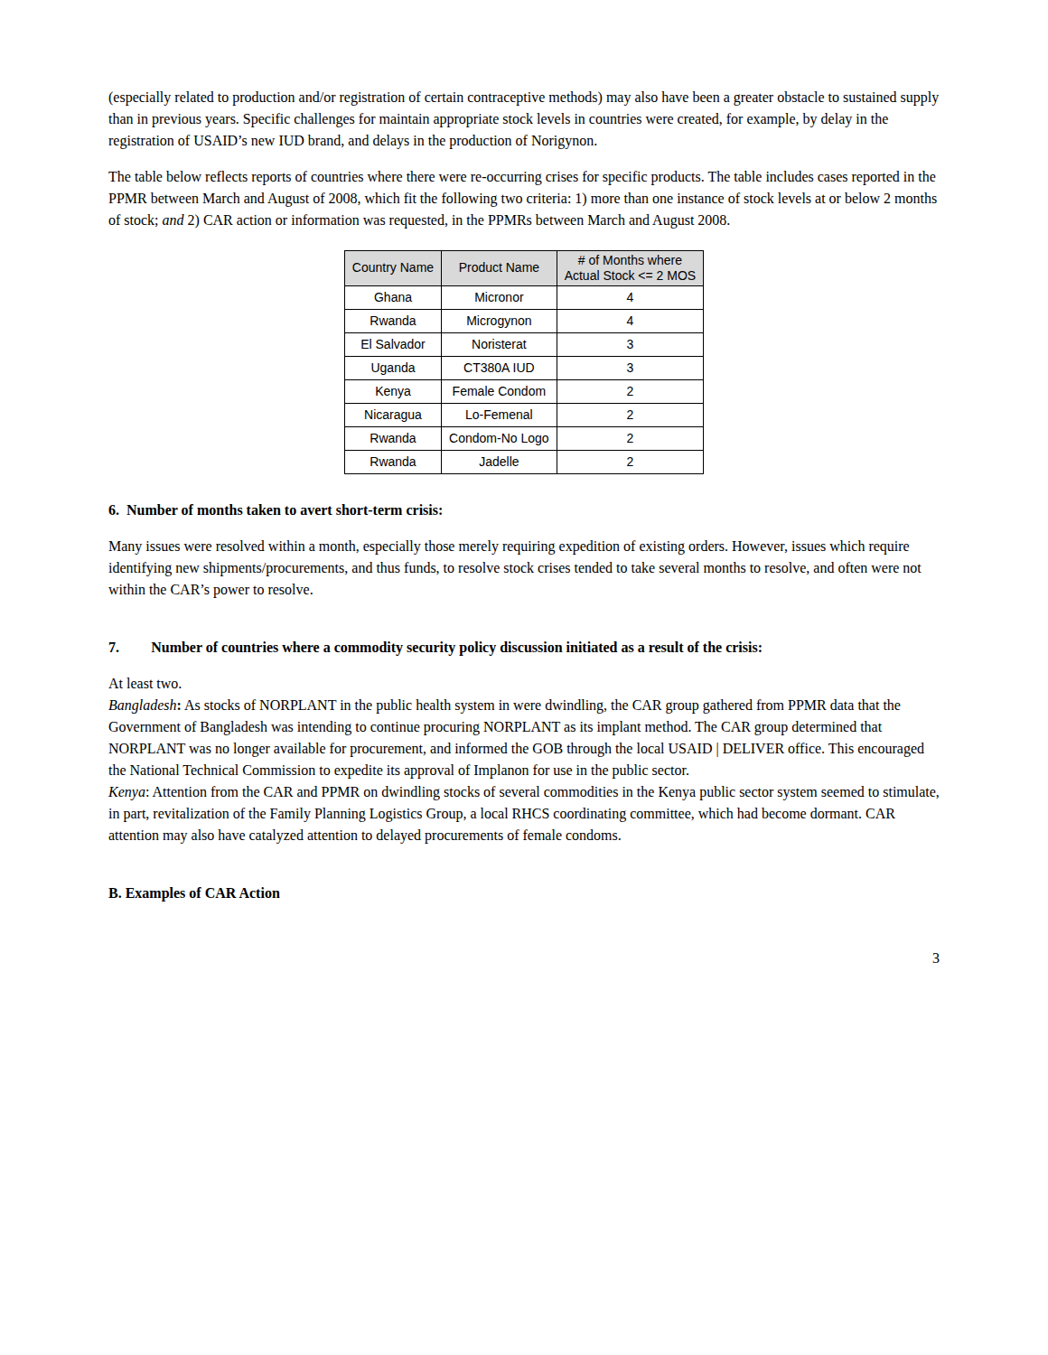(especially related to production and/or registration of certain contraceptive methods) may also have been a greater obstacle to sustained supply than in previous years. Specific challenges for maintain appropriate stock levels in countries were created, for example, by delay in the registration of USAID’s new IUD brand, and delays in the production of Norigynon.
The table below reflects reports of countries where there were re-occurring crises for specific products. The table includes cases reported in the PPMR between March and August of 2008, which fit the following two criteria: 1) more than one instance of stock levels at or below 2 months of stock; and 2) CAR action or information was requested, in the PPMRs between March and August 2008.
| Country Name | Product Name | # of Months where Actual Stock <= 2 MOS |
| --- | --- | --- |
| Ghana | Micronor | 4 |
| Rwanda | Microgynon | 4 |
| El Salvador | Noristerat | 3 |
| Uganda | CT380A IUD | 3 |
| Kenya | Female Condom | 2 |
| Nicaragua | Lo-Femenal | 2 |
| Rwanda | Condom-No Logo | 2 |
| Rwanda | Jadelle | 2 |
6. Number of months taken to avert short-term crisis:
Many issues were resolved within a month, especially those merely requiring expedition of existing orders. However, issues which require identifying new shipments/procurements, and thus funds, to resolve stock crises tended to take several months to resolve, and often were not within the CAR’s power to resolve.
7. Number of countries where a commodity security policy discussion initiated as a result of the crisis:
At least two.
Bangladesh: As stocks of NORPLANT in the public health system in were dwindling, the CAR group gathered from PPMR data that the Government of Bangladesh was intending to continue procuring NORPLANT as its implant method. The CAR group determined that NORPLANT was no longer available for procurement, and informed the GOB through the local USAID | DELIVER office. This encouraged the National Technical Commission to expedite its approval of Implanon for use in the public sector.
Kenya: Attention from the CAR and PPMR on dwindling stocks of several commodities in the Kenya public sector system seemed to stimulate, in part, revitalization of the Family Planning Logistics Group, a local RHCS coordinating committee, which had become dormant. CAR attention may also have catalyzed attention to delayed procurements of female condoms.
B. Examples of CAR Action
3